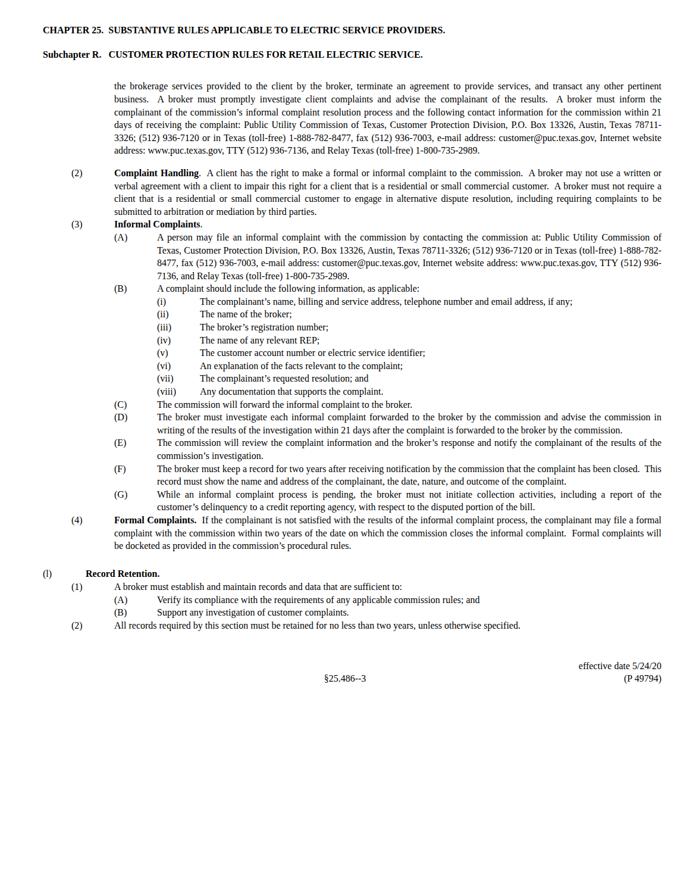CHAPTER 25. SUBSTANTIVE RULES APPLICABLE TO ELECTRIC SERVICE PROVIDERS.
Subchapter R. CUSTOMER PROTECTION RULES FOR RETAIL ELECTRIC SERVICE.
the brokerage services provided to the client by the broker, terminate an agreement to provide services, and transact any other pertinent business. A broker must promptly investigate client complaints and advise the complainant of the results. A broker must inform the complainant of the commission’s informal complaint resolution process and the following contact information for the commission within 21 days of receiving the complaint: Public Utility Commission of Texas, Customer Protection Division, P.O. Box 13326, Austin, Texas 78711-3326; (512) 936-7120 or in Texas (toll-free) 1-888-782-8477, fax (512) 936-7003, e-mail address: customer@puc.texas.gov, Internet website address: www.puc.texas.gov, TTY (512) 936-7136, and Relay Texas (toll-free) 1-800-735-2989.
(2)
Complaint Handling. A client has the right to make a formal or informal complaint to the commission. A broker may not use a written or verbal agreement with a client to impair this right for a client that is a residential or small commercial customer. A broker must not require a client that is a residential or small commercial customer to engage in alternative dispute resolution, including requiring complaints to be submitted to arbitration or mediation by third parties.
(3)
Informal Complaints.
(A)
A person may file an informal complaint with the commission by contacting the commission at: Public Utility Commission of Texas, Customer Protection Division, P.O. Box 13326, Austin, Texas 78711-3326; (512) 936-7120 or in Texas (toll-free) 1-888-782-8477, fax (512) 936-7003, e-mail address: customer@puc.texas.gov, Internet website address: www.puc.texas.gov, TTY (512) 936-7136, and Relay Texas (toll-free) 1-800-735-2989.
(B)
A complaint should include the following information, as applicable:
(i)
The complainant’s name, billing and service address, telephone number and email address, if any;
(ii)
The name of the broker;
(iii)
The broker’s registration number;
(iv)
The name of any relevant REP;
(v)
The customer account number or electric service identifier;
(vi)
An explanation of the facts relevant to the complaint;
(vii)
The complainant’s requested resolution; and
(viii)
Any documentation that supports the complaint.
(C)
The commission will forward the informal complaint to the broker.
(D)
The broker must investigate each informal complaint forwarded to the broker by the commission and advise the commission in writing of the results of the investigation within 21 days after the complaint is forwarded to the broker by the commission.
(E)
The commission will review the complaint information and the broker’s response and notify the complainant of the results of the commission’s investigation.
(F)
The broker must keep a record for two years after receiving notification by the commission that the complaint has been closed. This record must show the name and address of the complainant, the date, nature, and outcome of the complaint.
(G)
While an informal complaint process is pending, the broker must not initiate collection activities, including a report of the customer’s delinquency to a credit reporting agency, with respect to the disputed portion of the bill.
(4)
Formal Complaints. If the complainant is not satisfied with the results of the informal complaint process, the complainant may file a formal complaint with the commission within two years of the date on which the commission closes the informal complaint. Formal complaints will be docketed as provided in the commission’s procedural rules.
(l)
Record Retention.
(1)
A broker must establish and maintain records and data that are sufficient to:
(A)
Verify its compliance with the requirements of any applicable commission rules; and
(B)
Support any investigation of customer complaints.
(2)
All records required by this section must be retained for no less than two years, unless otherwise specified.
§25.486--3
effective date 5/24/20
(P 49794)